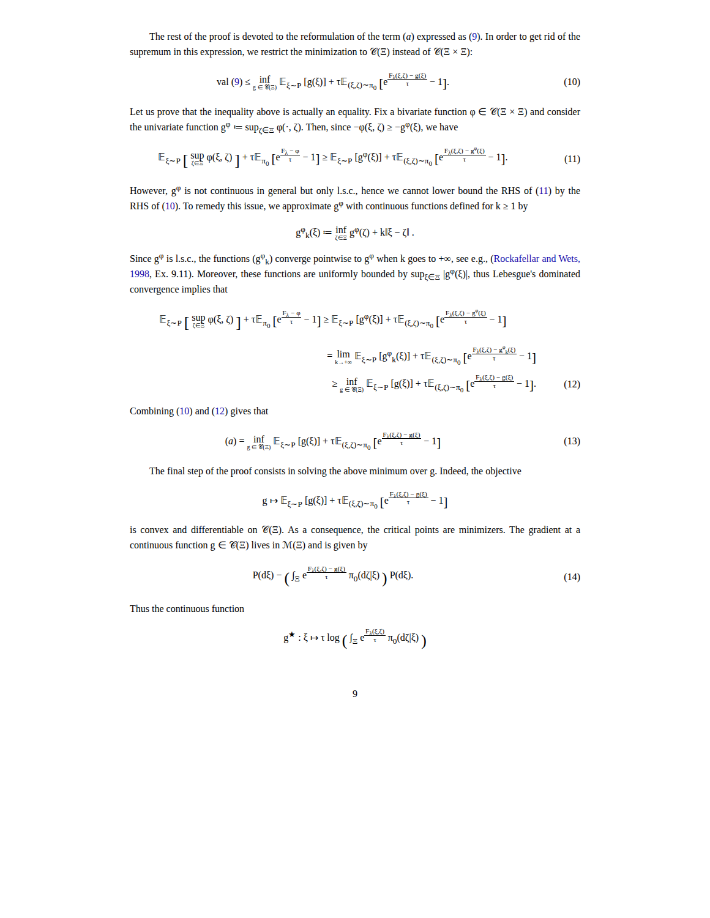The rest of the proof is devoted to the reformulation of the term (a) expressed as (9). In order to get rid of the supremum in this expression, we restrict the minimization to 𝒞(Ξ) instead of 𝒞(Ξ × Ξ):
val (9) ≤ inf g ∈ 𝒞(Ξ) 𝔼ξ∼P [g(ξ)] + τ𝔼(ξ,ζ)∼π0 [eFλ(ξ,ζ) − g(ξ) τ − 1]. (10)
Let us prove that the inequality above is actually an equality. Fix a bivariate function φ ∈ 𝒞(Ξ × Ξ) and consider the univariate function gφ ≔ supζ∈Ξ φ(·, ζ). Then, since −φ(ξ, ζ) ≥ −gφ(ξ), we have
𝔼ξ∼P [ sup ζ∈Ξ φ(ξ, ζ) ] + τ𝔼π0 [eFλ − φ τ − 1] ≥ 𝔼ξ∼P [gφ(ξ)] + τ𝔼(ξ,ζ)∼π0 [eFλ(ξ,ζ) − gφ(ξ) τ − 1]. (11)
However, gφ is not continuous in general but only l.s.c., hence we cannot lower bound the RHS of (11) by the RHS of (10). To remedy this issue, we approximate gφ with continuous functions defined for k ≥ 1 by
gφk(ξ) ≔ inf ζ∈Ξ gφ(ζ) + k‖ξ − ζ‖ .
Since gφ is l.s.c., the functions (gφk) converge pointwise to gφ when k goes to +∞, see e.g., (Rockafellar and Wets, 1998, Ex. 9.11). Moreover, these functions are uniformly bounded by supξ∈Ξ |gφ(ξ)|, thus Lebesgue's dominated convergence implies that
𝔼ξ∼P [ sup ζ∈Ξ φ(ξ, ζ) ] + τ𝔼π0 [eFλ − φ τ − 1] ≥ 𝔼ξ∼P [gφ(ξ)] + τ𝔼(ξ,ζ)∼π0 [eFλ(ξ,ζ) − gφ(ξ) τ − 1]
= lim k→+∞ 𝔼ξ∼P [gφk(ξ)] + τ𝔼(ξ,ζ)∼π0 [eFλ(ξ,ζ) − gφk(ξ) τ − 1]
≥ inf g ∈ 𝒞(Ξ) 𝔼ξ∼P [g(ξ)] + τ𝔼(ξ,ζ)∼π0 [eFλ(ξ,ζ) − g(ξ) τ − 1]. (12)
Combining (10) and (12) gives that
(a) = inf g ∈ 𝒞(Ξ) 𝔼ξ∼P [g(ξ)] + τ𝔼(ξ,ζ)∼π0 [eFλ(ξ,ζ) − g(ξ) τ − 1] (13)
The final step of the proof consists in solving the above minimum over g. Indeed, the objective
g ↦ 𝔼ξ∼P [g(ξ)] + τ𝔼(ξ,ζ)∼π0 [eFλ(ξ,ζ) − g(ξ) τ − 1]
is convex and differentiable on 𝒞(Ξ). As a consequence, the critical points are minimizers. The gradient at a continuous function g ∈ 𝒞(Ξ) lives in ℳ(Ξ) and is given by
P(dξ) − ( ∫Ξ eFλ(ξ,ζ) − g(ξ) τ π0(dζ|ξ) ) P(dξ). (14)
Thus the continuous function
g★ : ξ ↦ τ log ( ∫Ξ eFλ(ξ,ζ) τ π0(dζ|ξ) )
9